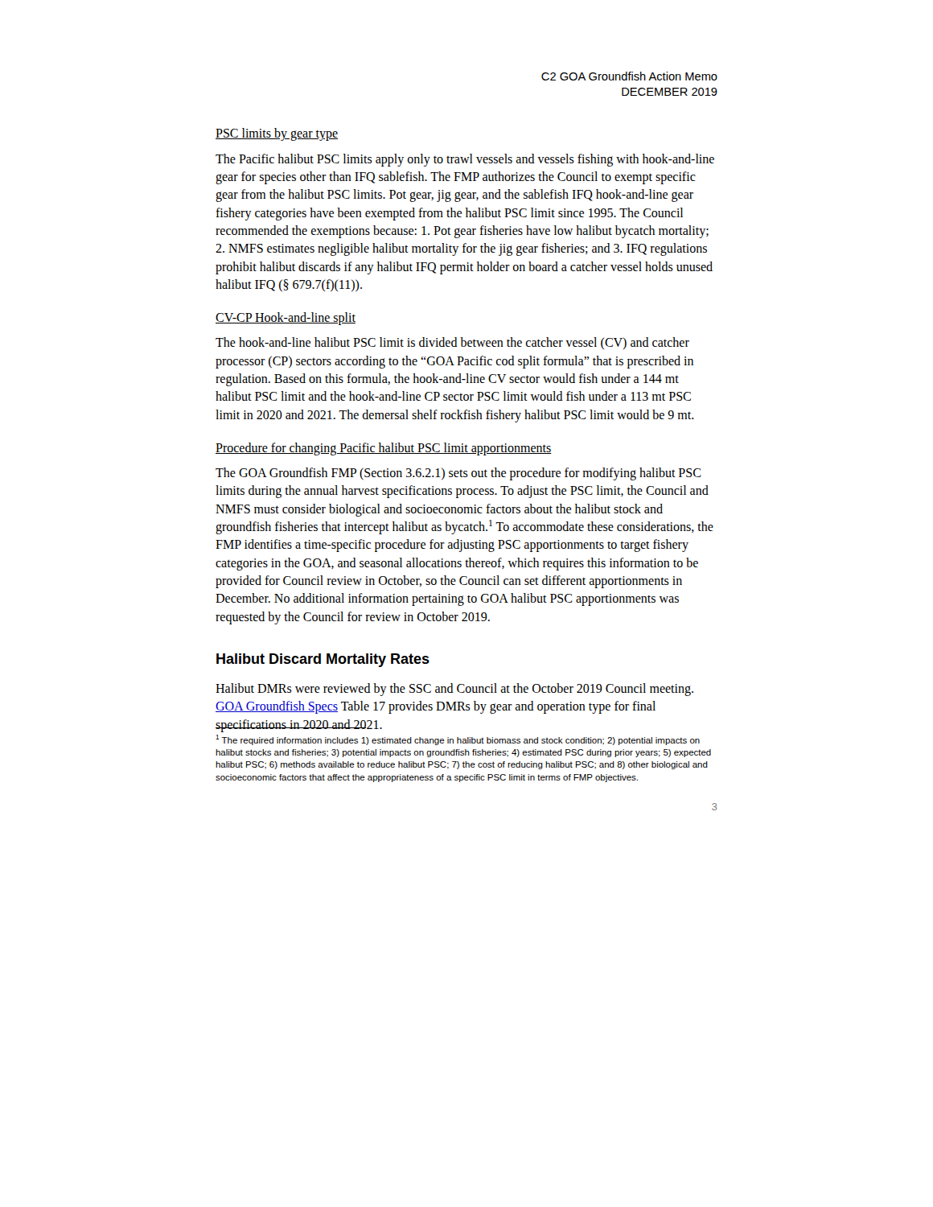C2 GOA Groundfish Action Memo
DECEMBER 2019
PSC limits by gear type
The Pacific halibut PSC limits apply only to trawl vessels and vessels fishing with hook-and-line gear for species other than IFQ sablefish. The FMP authorizes the Council to exempt specific gear from the halibut PSC limits. Pot gear, jig gear, and the sablefish IFQ hook-and-line gear fishery categories have been exempted from the halibut PSC limit since 1995. The Council recommended the exemptions because: 1. Pot gear fisheries have low halibut bycatch mortality; 2. NMFS estimates negligible halibut mortality for the jig gear fisheries; and 3. IFQ regulations prohibit halibut discards if any halibut IFQ permit holder on board a catcher vessel holds unused halibut IFQ (§ 679.7(f)(11)).
CV-CP Hook-and-line split
The hook-and-line halibut PSC limit is divided between the catcher vessel (CV) and catcher processor (CP) sectors according to the “GOA Pacific cod split formula” that is prescribed in regulation. Based on this formula, the hook-and-line CV sector would fish under a 144 mt halibut PSC limit and the hook-and-line CP sector PSC limit would fish under a 113 mt PSC limit in 2020 and 2021. The demersal shelf rockfish fishery halibut PSC limit would be 9 mt.
Procedure for changing Pacific halibut PSC limit apportionments
The GOA Groundfish FMP (Section 3.6.2.1) sets out the procedure for modifying halibut PSC limits during the annual harvest specifications process. To adjust the PSC limit, the Council and NMFS must consider biological and socioeconomic factors about the halibut stock and groundfish fisheries that intercept halibut as bycatch.1 To accommodate these considerations, the FMP identifies a time-specific procedure for adjusting PSC apportionments to target fishery categories in the GOA, and seasonal allocations thereof, which requires this information to be provided for Council review in October, so the Council can set different apportionments in December. No additional information pertaining to GOA halibut PSC apportionments was requested by the Council for review in October 2019.
Halibut Discard Mortality Rates
Halibut DMRs were reviewed by the SSC and Council at the October 2019 Council meeting. GOA Groundfish Specs Table 17 provides DMRs by gear and operation type for final specifications in 2020 and 2021.
1 The required information includes 1) estimated change in halibut biomass and stock condition; 2) potential impacts on halibut stocks and fisheries; 3) potential impacts on groundfish fisheries; 4) estimated PSC during prior years; 5) expected halibut PSC; 6) methods available to reduce halibut PSC; 7) the cost of reducing halibut PSC; and 8) other biological and socioeconomic factors that affect the appropriateness of a specific PSC limit in terms of FMP objectives.
3